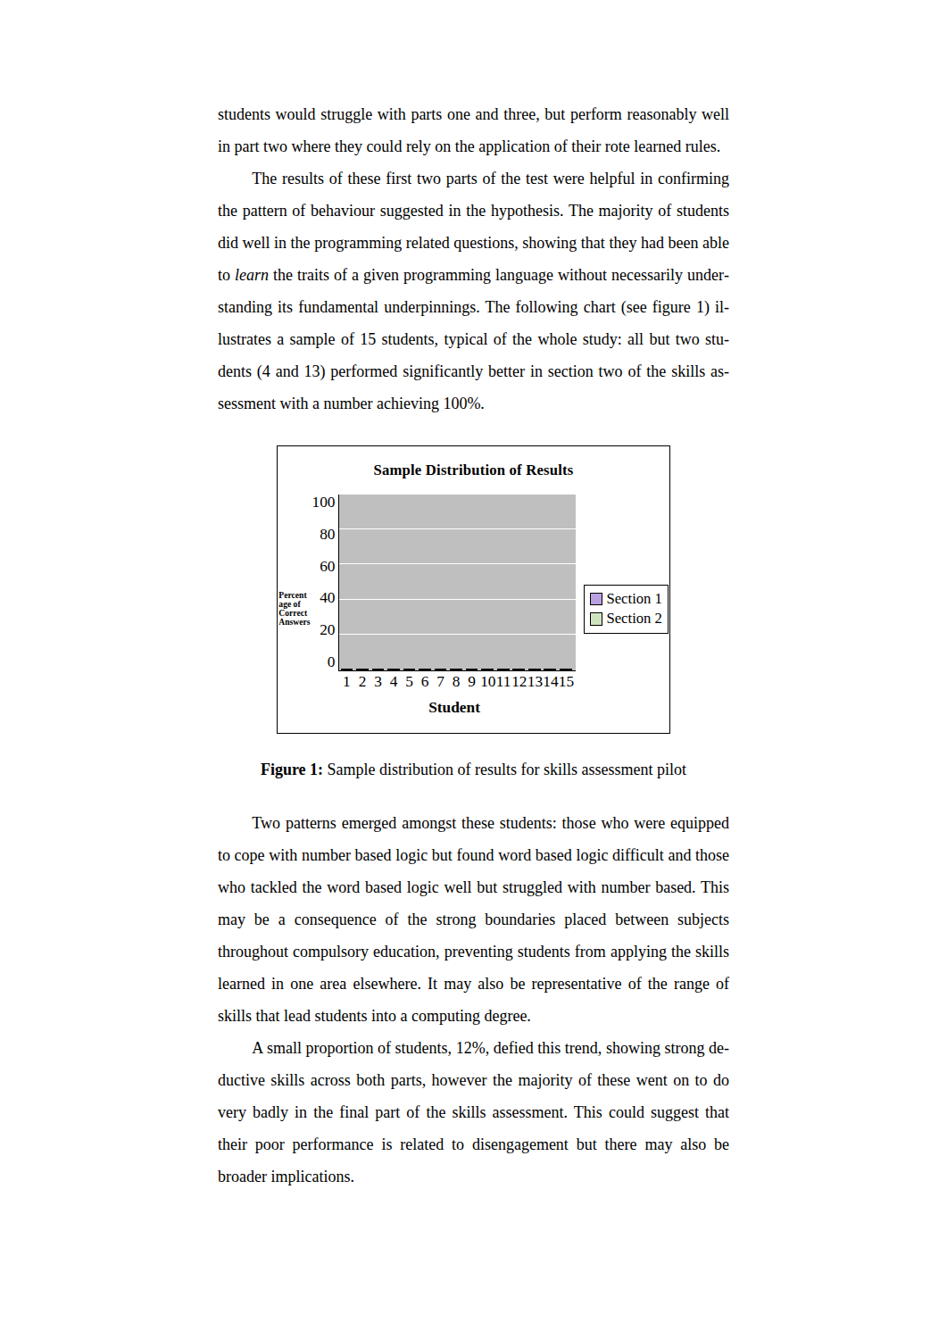students would struggle with parts one and three, but perform reasonably well in part two where they could rely on the application of their rote learned rules.
The results of these first two parts of the test were helpful in confirming the pattern of behaviour suggested in the hypothesis. The majority of students did well in the programming related questions, showing that they had been able to learn the traits of a given programming language without necessarily understanding its fundamental underpinnings. The following chart (see figure 1) illustrates a sample of 15 students, typical of the whole study: all but two students (4 and 13) performed significantly better in section two of the skills assessment with a number achieving 100%.
Sample Distribution of Results
Percent
age of
Correct
Answers
100
80
60
40
20
0
12345 678910 1112131415
Student
Section 1
Section 2
Figure 1: Sample distribution of results for skills assessment pilot
Two patterns emerged amongst these students: those who were equipped to cope with number based logic but found word based logic difficult and those who tackled the word based logic well but struggled with number based. This may be a consequence of the strong boundaries placed between subjects throughout compulsory education, preventing students from applying the skills learned in one area elsewhere. It may also be representative of the range of skills that lead students into a computing degree.
A small proportion of students, 12%, defied this trend, showing strong deductive skills across both parts, however the majority of these went on to do very badly in the final part of the skills assessment. This could suggest that their poor performance is related to disengagement but there may also be broader implications.